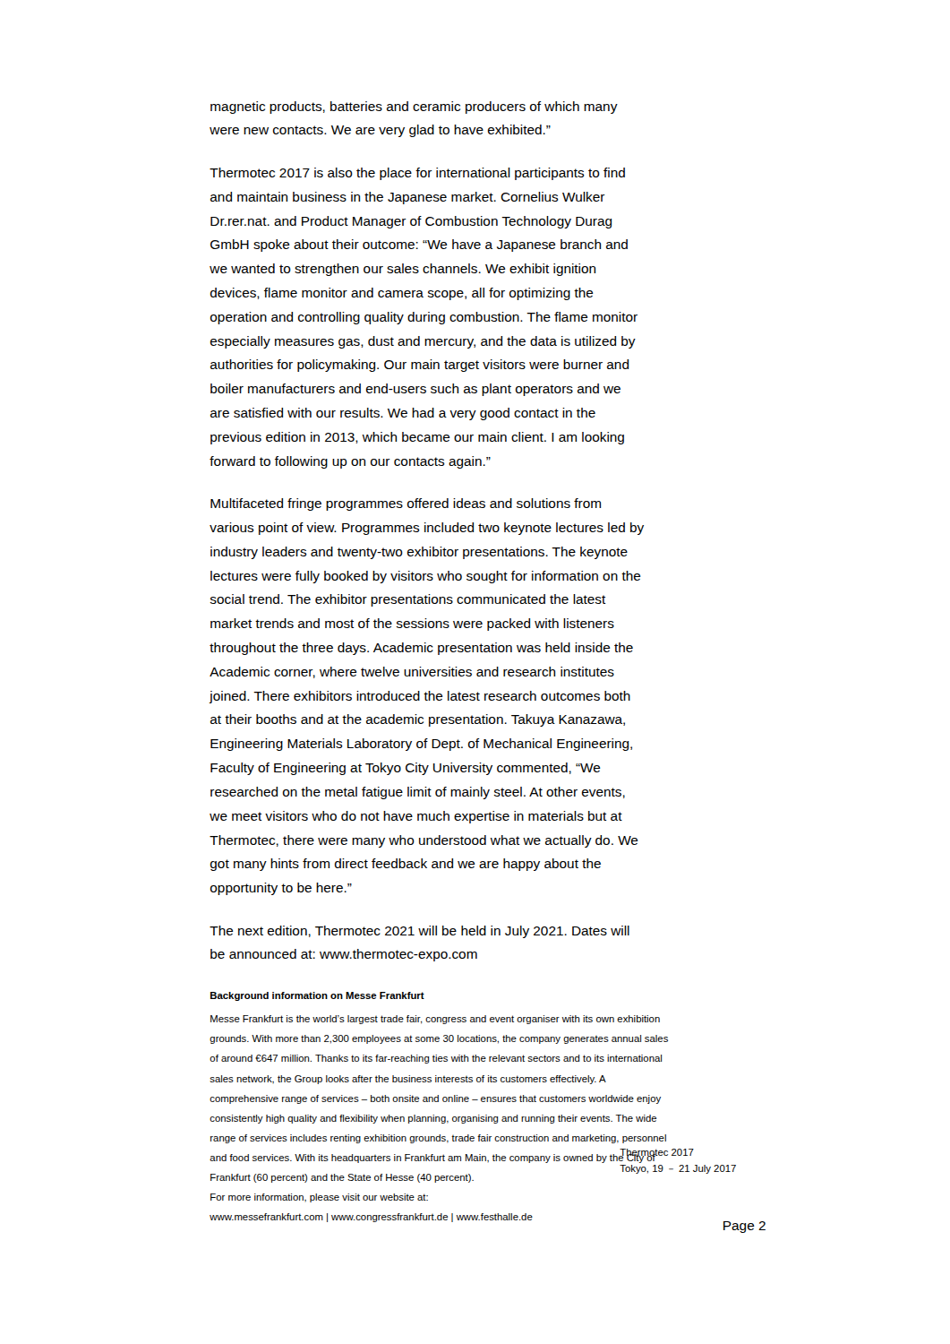magnetic products, batteries and ceramic producers of which many were new contacts. We are very glad to have exhibited.”
Thermotec 2017 is also the place for international participants to find and maintain business in the Japanese market. Cornelius Wulker Dr.rer.nat. and Product Manager of Combustion Technology Durag GmbH spoke about their outcome: “We have a Japanese branch and we wanted to strengthen our sales channels. We exhibit ignition devices, flame monitor and camera scope, all for optimizing the operation and controlling quality during combustion. The flame monitor especially measures gas, dust and mercury, and the data is utilized by authorities for policymaking. Our main target visitors were burner and boiler manufacturers and end-users such as plant operators and we are satisfied with our results. We had a very good contact in the previous edition in 2013, which became our main client. I am looking forward to following up on our contacts again.”
Multifaceted fringe programmes offered ideas and solutions from various point of view. Programmes included two keynote lectures led by industry leaders and twenty-two exhibitor presentations. The keynote lectures were fully booked by visitors who sought for information on the social trend. The exhibitor presentations communicated the latest market trends and most of the sessions were packed with listeners throughout the three days. Academic presentation was held inside the Academic corner, where twelve universities and research institutes joined. There exhibitors introduced the latest research outcomes both at their booths and at the academic presentation. Takuya Kanazawa, Engineering Materials Laboratory of Dept. of Mechanical Engineering, Faculty of Engineering at Tokyo City University commented, “We researched on the metal fatigue limit of mainly steel. At other events, we meet visitors who do not have much expertise in materials but at Thermotec, there were many who understood what we actually do. We got many hints from direct feedback and we are happy about the opportunity to be here.”
The next edition, Thermotec 2021 will be held in July 2021. Dates will be announced at: www.thermotec-expo.com
Background information on Messe Frankfurt
Messe Frankfurt is the world’s largest trade fair, congress and event organiser with its own exhibition grounds. With more than 2,300 employees at some 30 locations, the company generates annual sales of around €647 million. Thanks to its far-reaching ties with the relevant sectors and to its international sales network, the Group looks after the business interests of its customers effectively. A comprehensive range of services – both onsite and online – ensures that customers worldwide enjoy consistently high quality and flexibility when planning, organising and running their events. The wide range of services includes renting exhibition grounds, trade fair construction and marketing, personnel and food services. With its headquarters in Frankfurt am Main, the company is owned by the City of Frankfurt (60 percent) and the State of Hesse (40 percent).
For more information, please visit our website at:
www.messefrankfurt.com | www.congressfrankfurt.de | www.festhalle.de
Thermotec 2017
Tokyo, 19 － 21 July 2017
Page 2